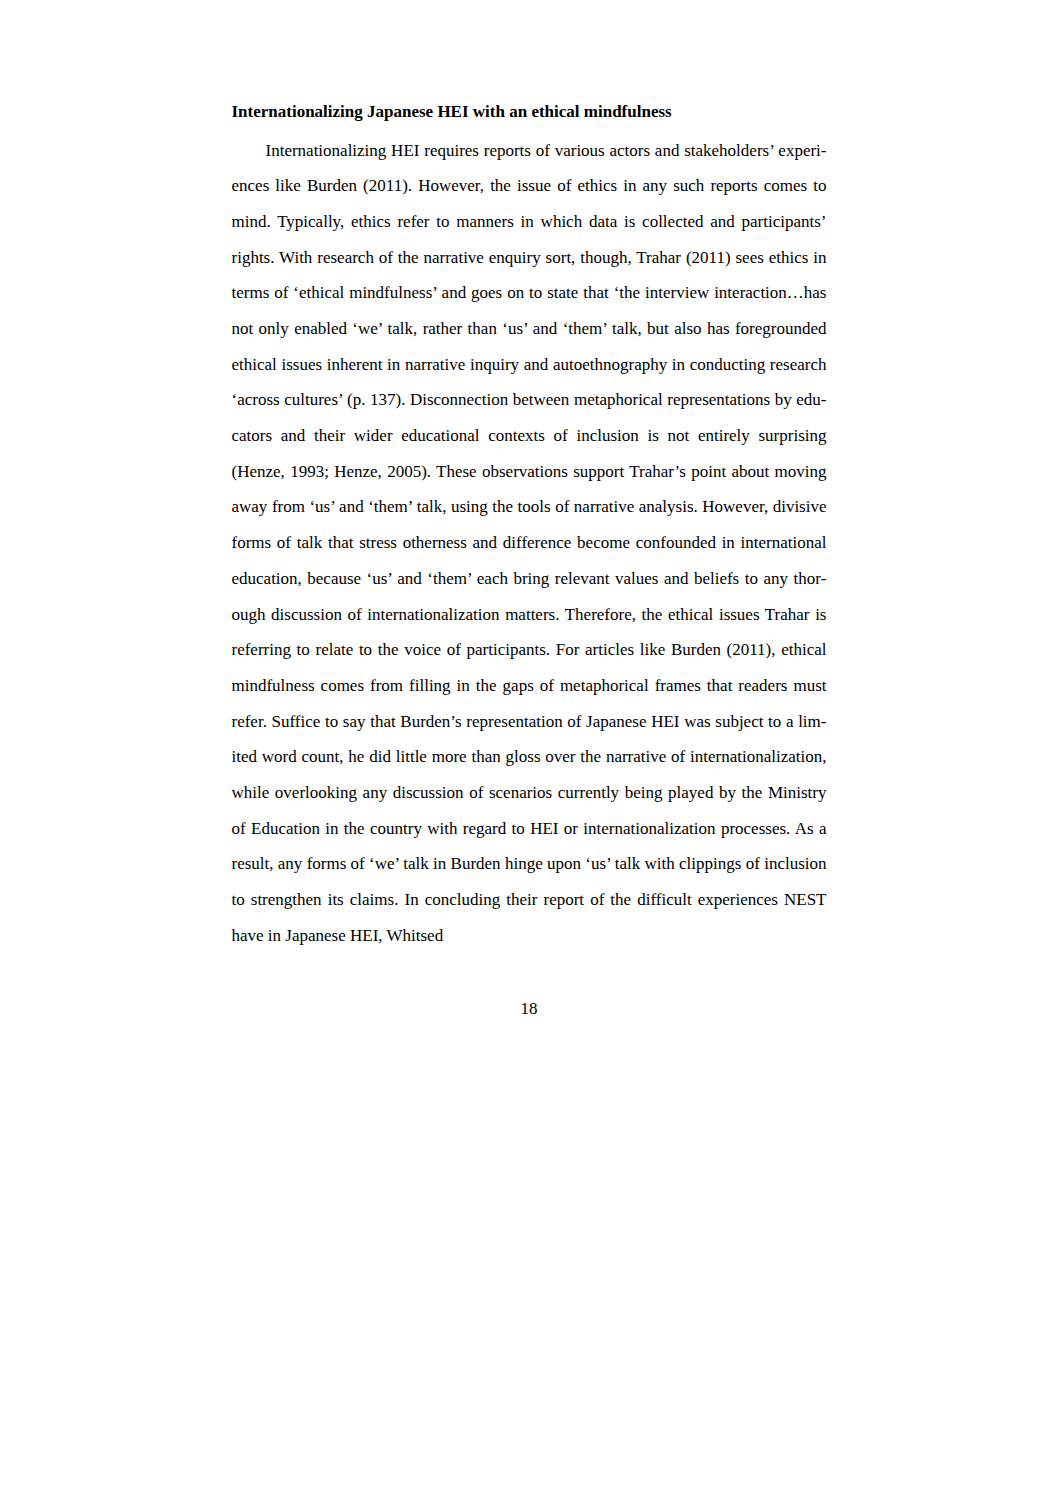Internationalizing Japanese HEI with an ethical mindfulness
Internationalizing HEI requires reports of various actors and stakeholders’ experiences like Burden (2011). However, the issue of ethics in any such reports comes to mind. Typically, ethics refer to manners in which data is collected and participants’ rights. With research of the narrative enquiry sort, though, Trahar (2011) sees ethics in terms of ‘ethical mindfulness’ and goes on to state that ‘the interview interaction…has not only enabled ‘we’ talk, rather than ‘us’ and ‘them’ talk, but also has foregrounded ethical issues inherent in narrative inquiry and autoethnography in conducting research ‘across cultures’ (p. 137). Disconnection between metaphorical representations by educators and their wider educational contexts of inclusion is not entirely surprising (Henze, 1993; Henze, 2005). These observations support Trahar’s point about moving away from ‘us’ and ‘them’ talk, using the tools of narrative analysis. However, divisive forms of talk that stress otherness and difference become confounded in international education, because ‘us’ and ‘them’ each bring relevant values and beliefs to any thorough discussion of internationalization matters. Therefore, the ethical issues Trahar is referring to relate to the voice of participants. For articles like Burden (2011), ethical mindfulness comes from filling in the gaps of metaphorical frames that readers must refer. Suffice to say that Burden’s representation of Japanese HEI was subject to a limited word count, he did little more than gloss over the narrative of internationalization, while overlooking any discussion of scenarios currently being played by the Ministry of Education in the country with regard to HEI or internationalization processes. As a result, any forms of ‘we’ talk in Burden hinge upon ‘us’ talk with clippings of inclusion to strengthen its claims. In concluding their report of the difficult experiences NEST have in Japanese HEI, Whitsed
18